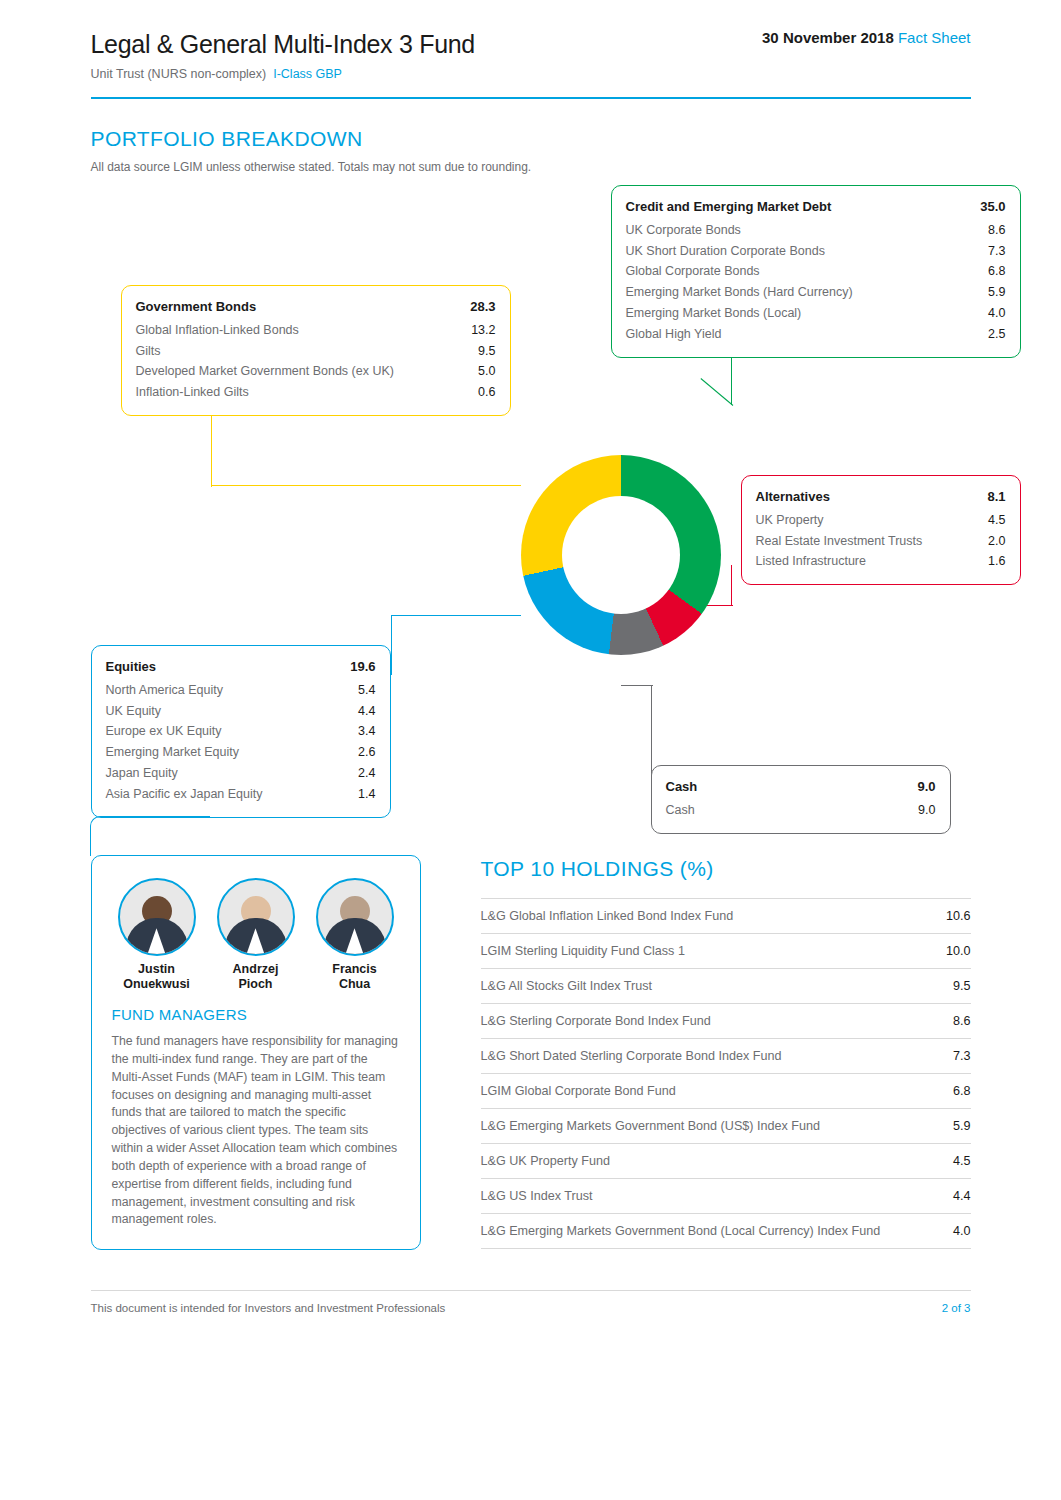Legal & General Multi-Index 3 Fund
Unit Trust (NURS non-complex) I-Class GBP
30 November 2018 Fact Sheet
PORTFOLIO BREAKDOWN
All data source LGIM unless otherwise stated. Totals may not sum due to rounding.
| Credit and Emerging Market Debt | 35.0 |
| UK Corporate Bonds | 8.6 |
| UK Short Duration Corporate Bonds | 7.3 |
| Global Corporate Bonds | 6.8 |
| Emerging Market Bonds (Hard Currency) | 5.9 |
| Emerging Market Bonds (Local) | 4.0 |
| Global High Yield | 2.5 |
| Government Bonds | 28.3 |
| Global Inflation-Linked Bonds | 13.2 |
| Gilts | 9.5 |
| Developed Market Government Bonds (ex UK) | 5.0 |
| Inflation-Linked Gilts | 0.6 |
| Alternatives | 8.1 |
| UK Property | 4.5 |
| Real Estate Investment Trusts | 2.0 |
| Listed Infrastructure | 1.6 |
| Equities | 19.6 |
| North America Equity | 5.4 |
| UK Equity | 4.4 |
| Europe ex UK Equity | 3.4 |
| Emerging Market Equity | 2.6 |
| Japan Equity | 2.4 |
| Asia Pacific ex Japan Equity | 1.4 |
| Cash | 9.0 |
| Cash | 9.0 |
Justin
Onuekwusi
Andrzej
Pioch
Francis
Chua
FUND MANAGERS
The fund managers have responsibility for managing the multi-index fund range. They are part of the Multi-Asset Funds (MAF) team in LGIM. This team focuses on designing and managing multi-asset funds that are tailored to match the specific objectives of various client types. The team sits within a wider Asset Allocation team which combines both depth of experience with a broad range of expertise from different fields, including fund management, investment consulting and risk management roles.
TOP 10 HOLDINGS (%)
| L&G Global Inflation Linked Bond Index Fund | 10.6 |
| LGIM Sterling Liquidity Fund Class 1 | 10.0 |
| L&G All Stocks Gilt Index Trust | 9.5 |
| L&G Sterling Corporate Bond Index Fund | 8.6 |
| L&G Short Dated Sterling Corporate Bond Index Fund | 7.3 |
| LGIM Global Corporate Bond Fund | 6.8 |
| L&G Emerging Markets Government Bond (US$) Index Fund | 5.9 |
| L&G UK Property Fund | 4.5 |
| L&G US Index Trust | 4.4 |
| L&G Emerging Markets Government Bond (Local Currency) Index Fund | 4.0 |
This document is intended for Investors and Investment Professionals
2 of 3